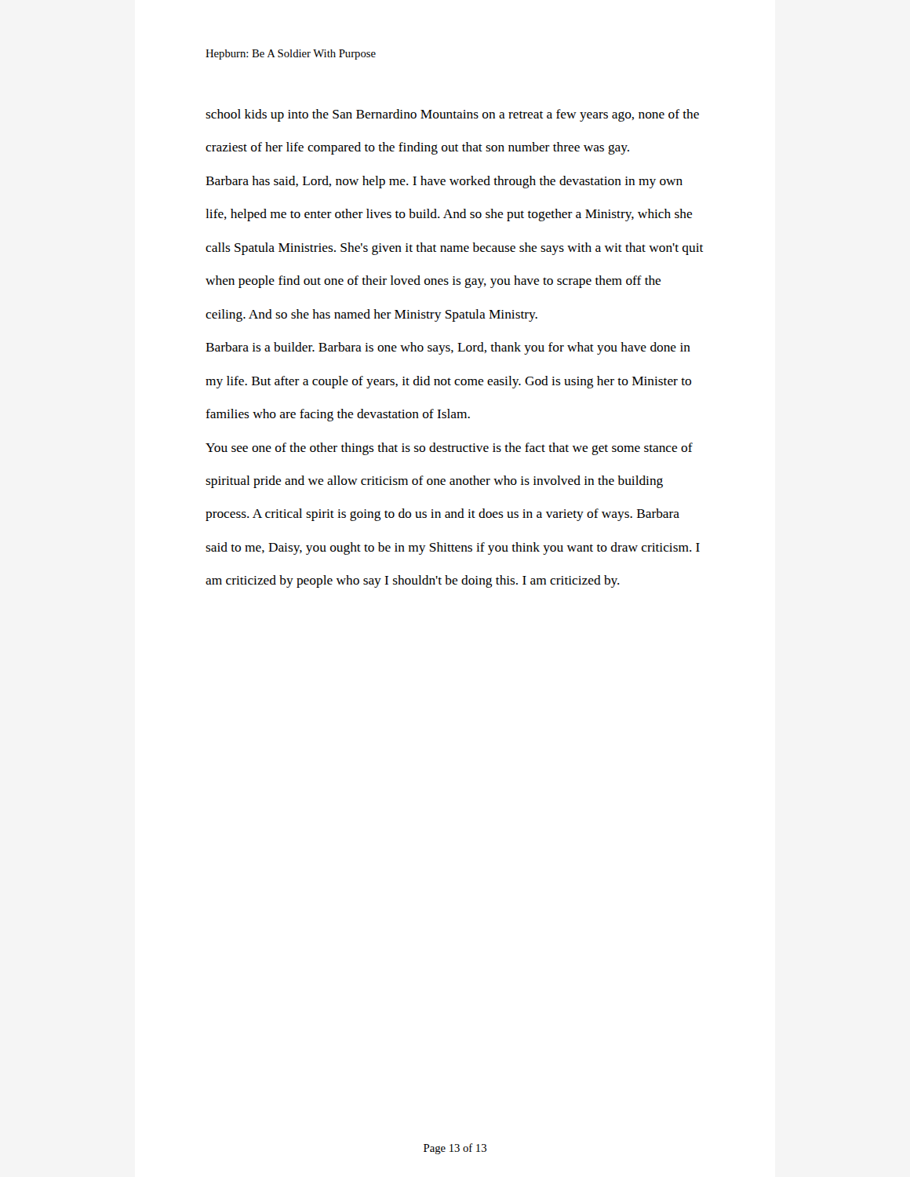Hepburn: Be A Soldier With Purpose
school kids up into the San Bernardino Mountains on a retreat a few years ago, none of the craziest of her life compared to the finding out that son number three was gay.
Barbara has said, Lord, now help me. I have worked through the devastation in my own life, helped me to enter other lives to build. And so she put together a Ministry, which she calls Spatula Ministries. She's given it that name because she says with a wit that won't quit when people find out one of their loved ones is gay, you have to scrape them off the ceiling. And so she has named her Ministry Spatula Ministry.
Barbara is a builder. Barbara is one who says, Lord, thank you for what you have done in my life. But after a couple of years, it did not come easily. God is using her to Minister to families who are facing the devastation of Islam.
You see one of the other things that is so destructive is the fact that we get some stance of spiritual pride and we allow criticism of one another who is involved in the building process. A critical spirit is going to do us in and it does us in a variety of ways. Barbara said to me, Daisy, you ought to be in my Shittens if you think you want to draw criticism. I am criticized by people who say I shouldn't be doing this. I am criticized by.
Page 13 of 13